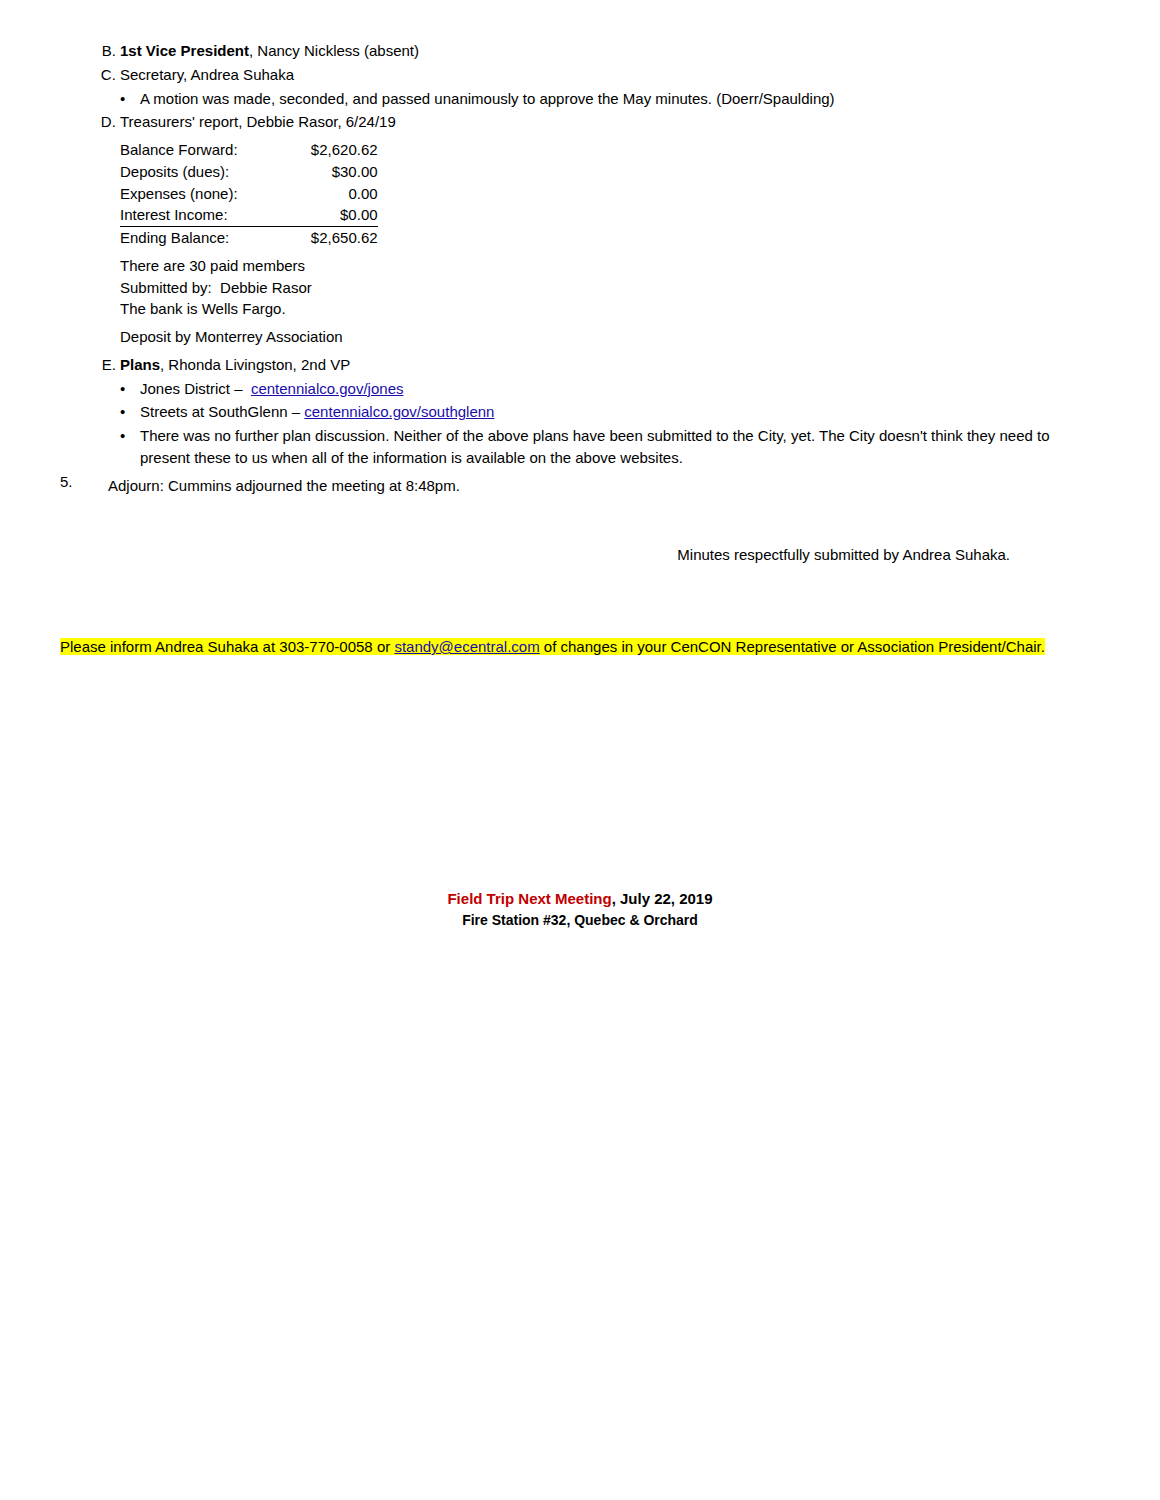1st Vice President, Nancy Nickless (absent)
Secretary, Andrea Suhaka
A motion was made, seconded, and passed unanimously to approve the May minutes. (Doerr/Spaulding)
Treasurers' report, Debbie Rasor, 6/24/19
| Balance Forward: | $2,620.62 |
| Deposits (dues): | $30.00 |
| Expenses (none): | 0.00 |
| Interest Income: | $0.00 |
| Ending Balance: | $2,650.62 |
There are 30 paid members
Submitted by: Debbie Rasor
The bank is Wells Fargo.
Deposit by Monterrey Association
Plans, Rhonda Livingston, 2nd VP
Jones District – centennialco.gov/jones
Streets at SouthGlenn – centennialco.gov/southglenn
There was no further plan discussion. Neither of the above plans have been submitted to the City, yet. The City doesn't think they need to present these to us when all of the information is available on the above websites.
5. Adjourn: Cummins adjourned the meeting at 8:48pm.
Minutes respectfully submitted by Andrea Suhaka.
Please inform Andrea Suhaka at 303-770-0058 or standy@ecentral.com of changes in your CenCON Representative or Association President/Chair.
Field Trip Next Meeting, July 22, 2019
Fire Station #32, Quebec & Orchard